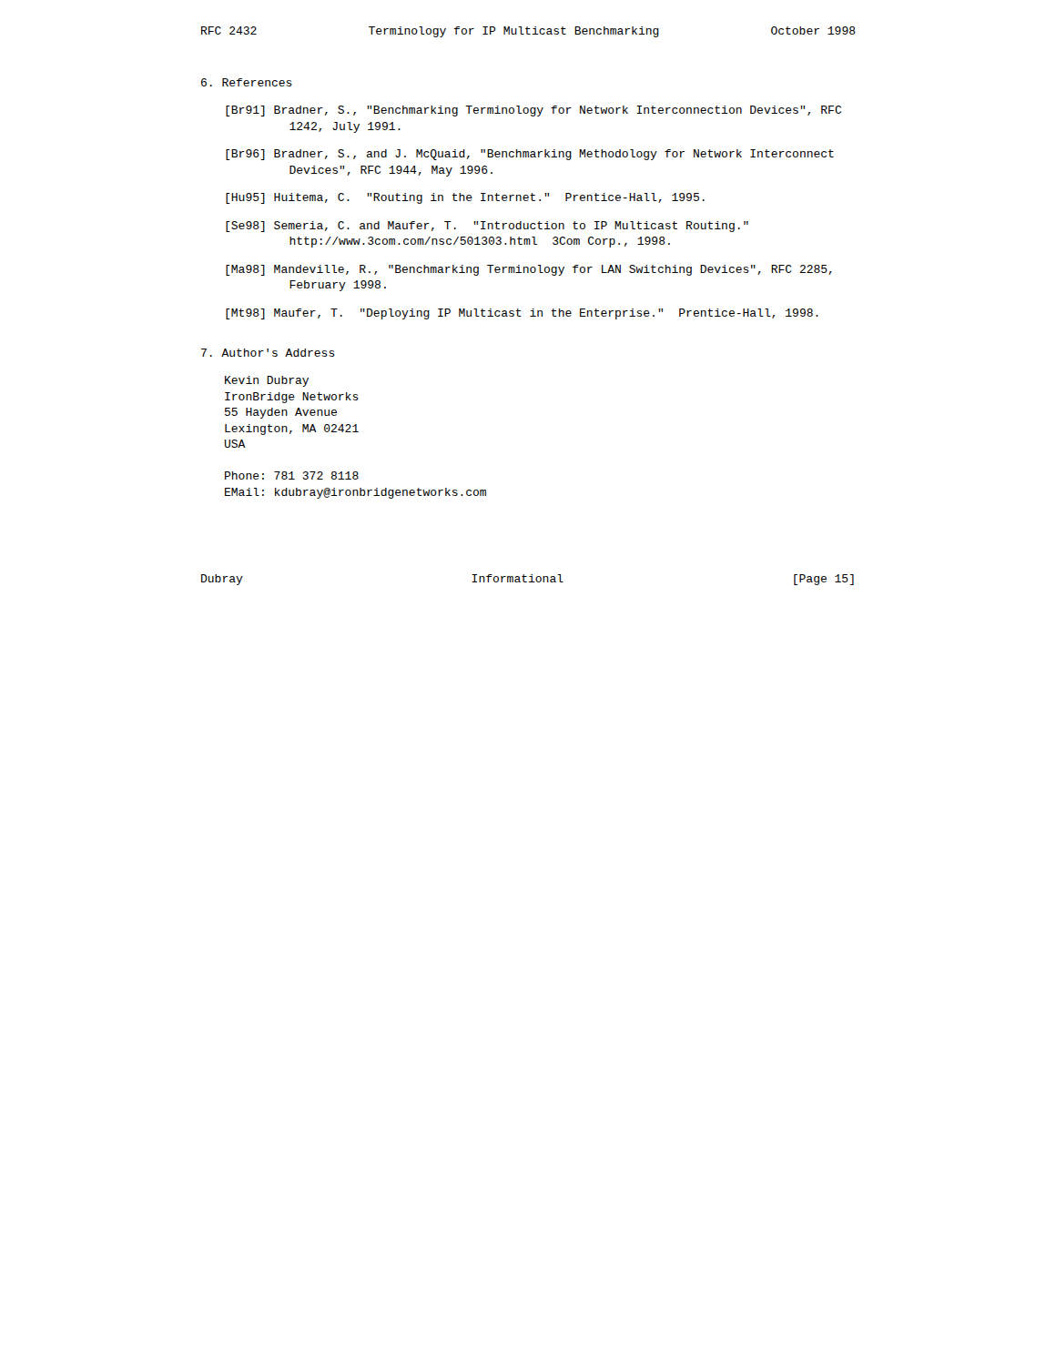RFC 2432 Terminology for IP Multicast Benchmarking October 1998
6. References
[Br91] Bradner, S., "Benchmarking Terminology for Network Interconnection Devices", RFC 1242, July 1991.
[Br96] Bradner, S., and J. McQuaid, "Benchmarking Methodology for Network Interconnect Devices", RFC 1944, May 1996.
[Hu95] Huitema, C. "Routing in the Internet." Prentice-Hall, 1995.
[Se98] Semeria, C. and Maufer, T. "Introduction to IP Multicast Routing." http://www.3com.com/nsc/501303.html 3Com Corp., 1998.
[Ma98] Mandeville, R., "Benchmarking Terminology for LAN Switching Devices", RFC 2285, February 1998.
[Mt98] Maufer, T. "Deploying IP Multicast in the Enterprise." Prentice-Hall, 1998.
7. Author's Address
Kevin Dubray
IronBridge Networks
55 Hayden Avenue
Lexington, MA 02421
USA

Phone: 781 372 8118
EMail: kdubray@ironbridgenetworks.com
Dubray Informational [Page 15]